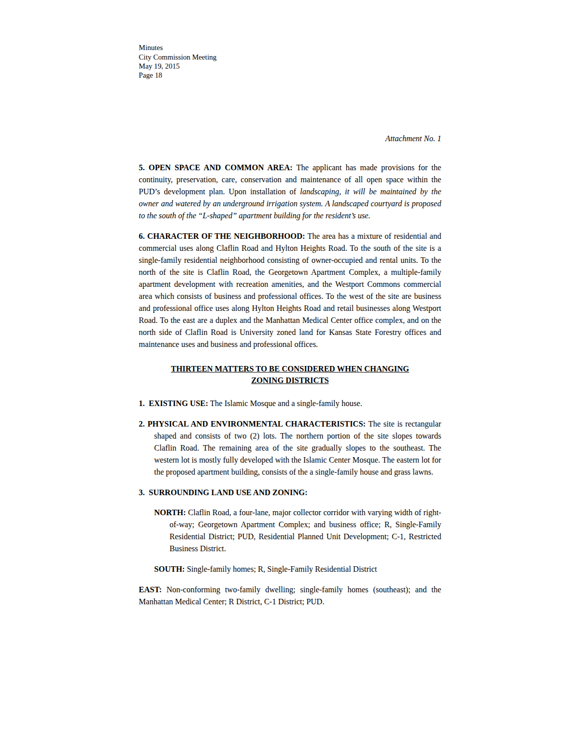Minutes
City Commission Meeting
May 19, 2015
Page 18
Attachment No. 1
5. OPEN SPACE AND COMMON AREA: The applicant has made provisions for the continuity, preservation, care, conservation and maintenance of all open space within the PUD’s development plan. Upon installation of landscaping, it will be maintained by the owner and watered by an underground irrigation system. A landscaped courtyard is proposed to the south of the “L-shaped” apartment building for the resident’s use.
6. CHARACTER OF THE NEIGHBORHOOD: The area has a mixture of residential and commercial uses along Claflin Road and Hylton Heights Road. To the south of the site is a single-family residential neighborhood consisting of owner-occupied and rental units. To the north of the site is Claflin Road, the Georgetown Apartment Complex, a multiple-family apartment development with recreation amenities, and the Westport Commons commercial area which consists of business and professional offices. To the west of the site are business and professional office uses along Hylton Heights Road and retail businesses along Westport Road. To the east are a duplex and the Manhattan Medical Center office complex, and on the north side of Claflin Road is University zoned land for Kansas State Forestry offices and maintenance uses and business and professional offices.
THIRTEEN MATTERS TO BE CONSIDERED WHEN CHANGING
ZONING DISTRICTS
1. EXISTING USE: The Islamic Mosque and a single-family house.
2. PHYSICAL AND ENVIRONMENTAL CHARACTERISTICS: The site is rectangular shaped and consists of two (2) lots. The northern portion of the site slopes towards Claflin Road. The remaining area of the site gradually slopes to the southeast. The western lot is mostly fully developed with the Islamic Center Mosque. The eastern lot for the proposed apartment building, consists of the a single-family house and grass lawns.
3. SURROUNDING LAND USE AND ZONING:
NORTH: Claflin Road, a four-lane, major collector corridor with varying width of right-of-way; Georgetown Apartment Complex; and business office; R, Single-Family Residential District; PUD, Residential Planned Unit Development; C-1, Restricted Business District.
SOUTH: Single-family homes; R, Single-Family Residential District
EAST: Non-conforming two-family dwelling; single-family homes (southeast); and the Manhattan Medical Center; R District, C-1 District; PUD.